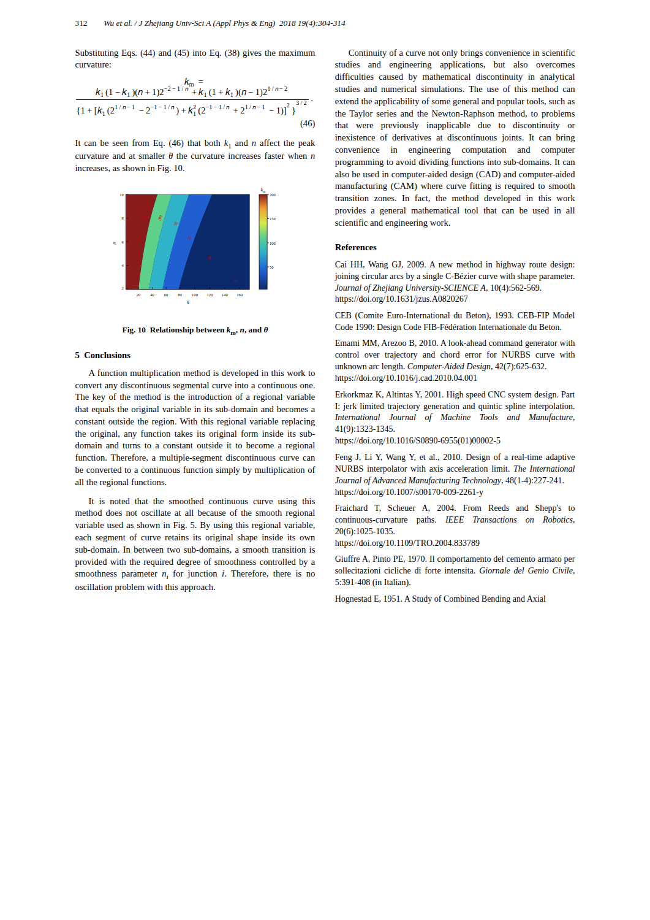312 Wu et al. / J Zhejiang Univ-Sci A (Appl Phys & Eng) 2018 19(4):304-314
Substituting Eqs. (44) and (45) into Eq. (38) gives the maximum curvature:
km = k1 (1−k1) (n+1) 2−2−1/n + k1 (1+k1) (n−1) 21/n−2 { 1+ [ k1 (21/n−1 − 2−1−1/n) + k12 (2−1−1/n + 21/n−1 −1) ] 2 } 3/2 . (46)
It can be seen from Eq. (46) that both k1 and n affect the peak curvature and at smaller θ the curvature increases faster when n increases, as shown in Fig. 10.
200 100 50 25 10 5 10 8 6 4 2 n 20 40 60 80 100 120 140 160 θ 200 150 100 50 km
Fig. 10 Relationship between km, n, and θ
5 Conclusions
A function multiplication method is developed in this work to convert any discontinuous segmental curve into a continuous one. The key of the method is the introduction of a regional variable that equals the original variable in its sub-domain and becomes a constant outside the region. With this regional variable replacing the original, any function takes its original form inside its sub-domain and turns to a constant outside it to become a regional function. Therefore, a multiple-segment discontinuous curve can be converted to a continuous function simply by multiplication of all the regional functions.
It is noted that the smoothed continuous curve using this method does not oscillate at all because of the smooth regional variable used as shown in Fig. 5. By using this regional variable, each segment of curve retains its original shape inside its own sub-domain. In between two sub-domains, a smooth transition is provided with the required degree of smoothness controlled by a smoothness parameter ni for junction i. Therefore, there is no oscillation problem with this approach.
Continuity of a curve not only brings convenience in scientific studies and engineering applications, but also overcomes difficulties caused by mathematical discontinuity in analytical studies and numerical simulations. The use of this method can extend the applicability of some general and popular tools, such as the Taylor series and the Newton-Raphson method, to problems that were previously inapplicable due to discontinuity or inexistence of derivatives at discontinuous joints. It can bring convenience in engineering computation and computer programming to avoid dividing functions into sub-domains. It can also be used in computer-aided design (CAD) and computer-aided manufacturing (CAM) where curve fitting is required to smooth transition zones. In fact, the method developed in this work provides a general mathematical tool that can be used in all scientific and engineering work.
References
Cai HH, Wang GJ, 2009. A new method in highway route design: joining circular arcs by a single C-Bézier curve with shape parameter. Journal of Zhejiang University-SCIENCE A, 10(4):562-569.
https://doi.org/10.1631/jzus.A0820267
CEB (Comite Euro-International du Beton), 1993. CEB-FIP Model Code 1990: Design Code FIB-Fédération Internationale du Beton.
Emami MM, Arezoo B, 2010. A look-ahead command generator with control over trajectory and chord error for NURBS curve with unknown arc length. Computer-Aided Design, 42(7):625-632.
https://doi.org/10.1016/j.cad.2010.04.001
Erkorkmaz K, Altintas Y, 2001. High speed CNC system design. Part I: jerk limited trajectory generation and quintic spline interpolation. International Journal of Machine Tools and Manufacture, 41(9):1323-1345.
https://doi.org/10.1016/S0890-6955(01)00002-5
Feng J, Li Y, Wang Y, et al., 2010. Design of a real-time adaptive NURBS interpolator with axis acceleration limit. The International Journal of Advanced Manufacturing Technology, 48(1-4):227-241.
https://doi.org/10.1007/s00170-009-2261-y
Fraichard T, Scheuer A, 2004. From Reeds and Shepp's to continuous-curvature paths. IEEE Transactions on Robotics, 20(6):1025-1035.
https://doi.org/10.1109/TRO.2004.833789
Giuffre A, Pinto PE, 1970. Il comportamento del cemento armato per sollecitazioni cicliche di forte intensita. Giornale del Genio Civile, 5:391-408 (in Italian).
Hognestad E, 1951. A Study of Combined Bending and Axial